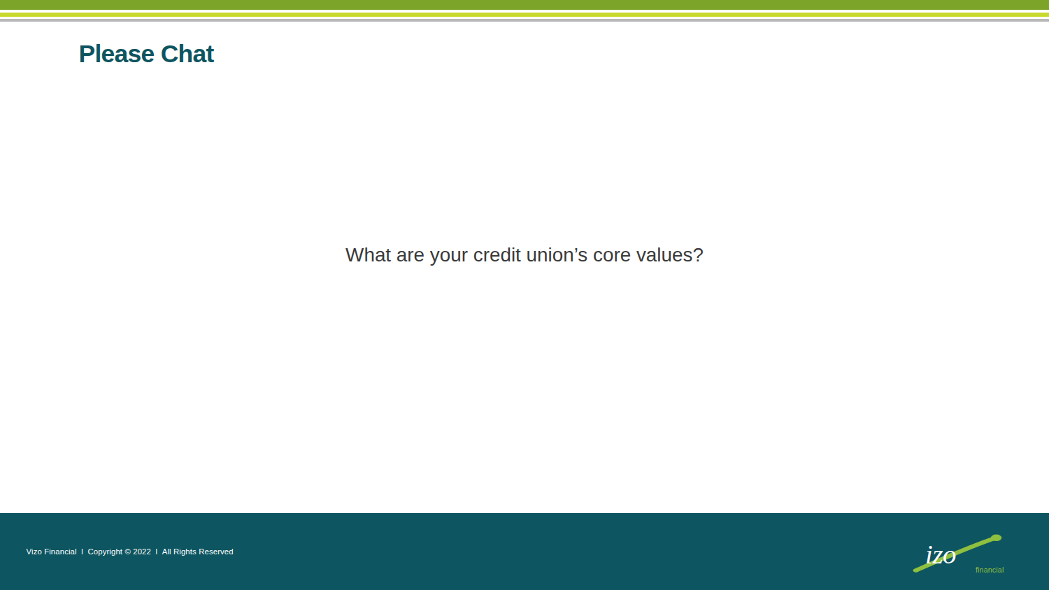Please Chat
What are your credit union’s core values?
Vizo Financial l Copyright © 2022 l All Rights Reserved
izo financial